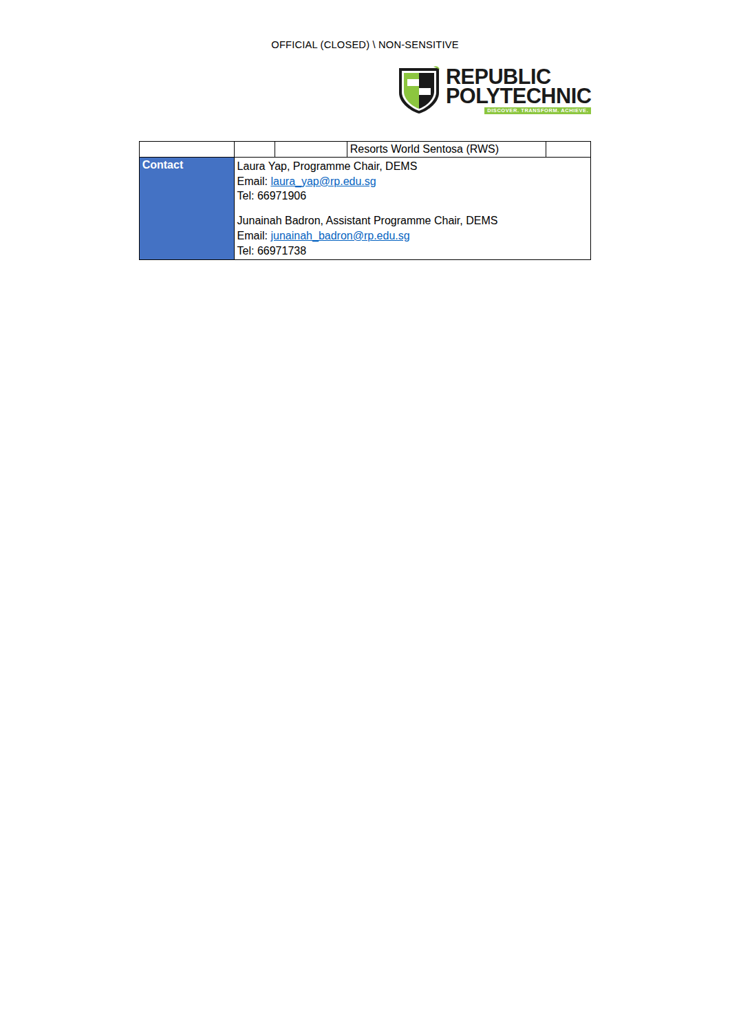OFFICIAL (CLOSED) \ NON-SENSITIVE
REPUBLIC POLYTECHNIC DISCOVER. TRANSFORM. ACHIEVE.
| | | | Resorts World Sentosa (RWS) | |
| Contact | Laura Yap, Programme Chair, DEMS Email: laura_yap@rp.edu.sg Tel: 66971906 Junainah Badron, Assistant Programme Chair, DEMS Email: junainah_badron@rp.edu.sg Tel: 66971738 |